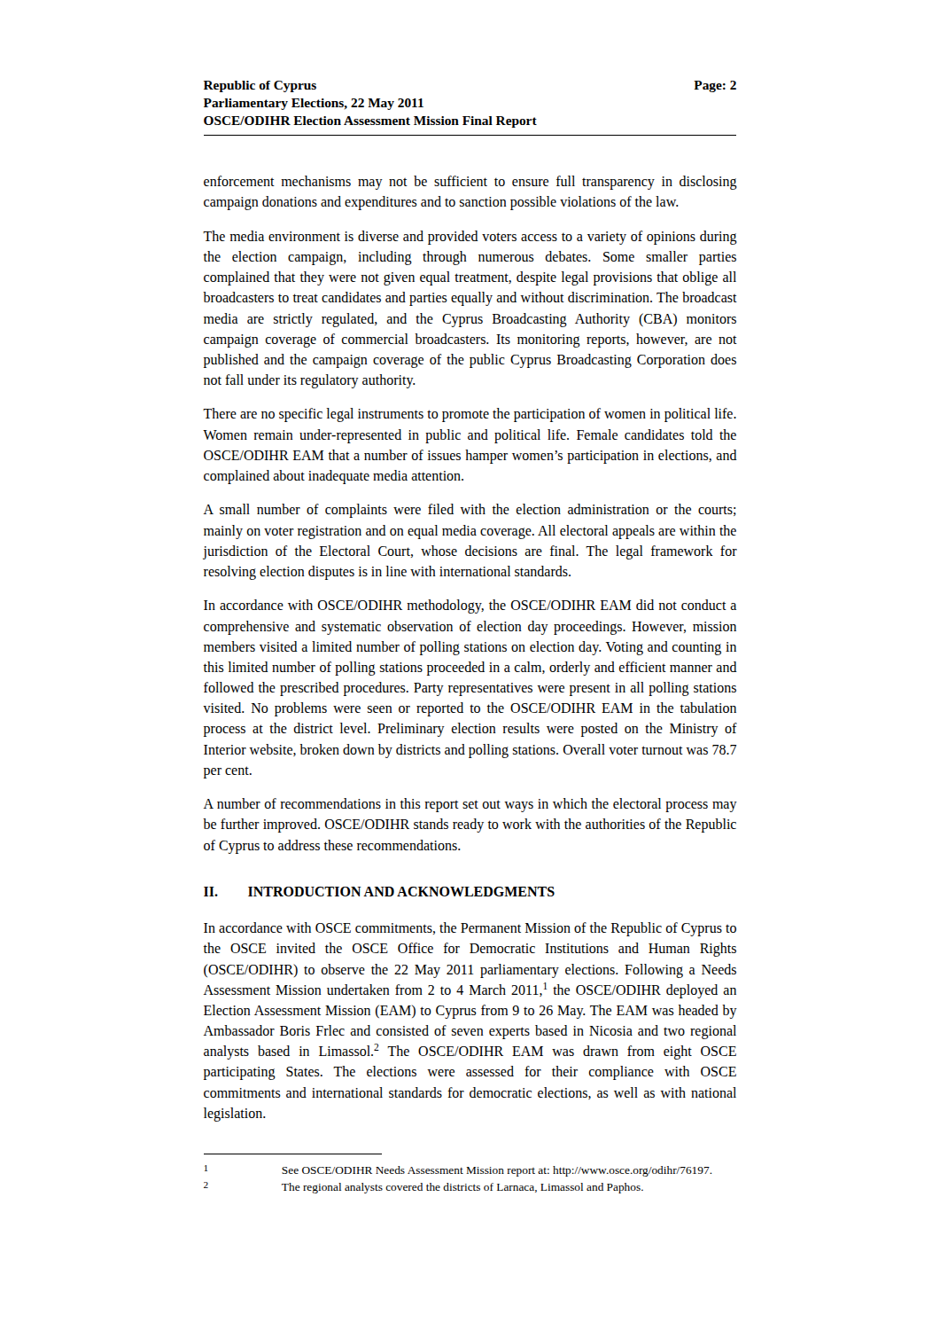Republic of Cyprus
Parliamentary Elections, 22 May 2011
OSCE/ODIHR Election Assessment Mission Final Report
Page: 2
enforcement mechanisms may not be sufficient to ensure full transparency in disclosing campaign donations and expenditures and to sanction possible violations of the law.
The media environment is diverse and provided voters access to a variety of opinions during the election campaign, including through numerous debates. Some smaller parties complained that they were not given equal treatment, despite legal provisions that oblige all broadcasters to treat candidates and parties equally and without discrimination. The broadcast media are strictly regulated, and the Cyprus Broadcasting Authority (CBA) monitors campaign coverage of commercial broadcasters. Its monitoring reports, however, are not published and the campaign coverage of the public Cyprus Broadcasting Corporation does not fall under its regulatory authority.
There are no specific legal instruments to promote the participation of women in political life. Women remain under-represented in public and political life. Female candidates told the OSCE/ODIHR EAM that a number of issues hamper women’s participation in elections, and complained about inadequate media attention.
A small number of complaints were filed with the election administration or the courts; mainly on voter registration and on equal media coverage. All electoral appeals are within the jurisdiction of the Electoral Court, whose decisions are final. The legal framework for resolving election disputes is in line with international standards.
In accordance with OSCE/ODIHR methodology, the OSCE/ODIHR EAM did not conduct a comprehensive and systematic observation of election day proceedings. However, mission members visited a limited number of polling stations on election day. Voting and counting in this limited number of polling stations proceeded in a calm, orderly and efficient manner and followed the prescribed procedures. Party representatives were present in all polling stations visited. No problems were seen or reported to the OSCE/ODIHR EAM in the tabulation process at the district level. Preliminary election results were posted on the Ministry of Interior website, broken down by districts and polling stations. Overall voter turnout was 78.7 per cent.
A number of recommendations in this report set out ways in which the electoral process may be further improved. OSCE/ODIHR stands ready to work with the authorities of the Republic of Cyprus to address these recommendations.
II. INTRODUCTION AND ACKNOWLEDGMENTS
In accordance with OSCE commitments, the Permanent Mission of the Republic of Cyprus to the OSCE invited the OSCE Office for Democratic Institutions and Human Rights (OSCE/ODIHR) to observe the 22 May 2011 parliamentary elections. Following a Needs Assessment Mission undertaken from 2 to 4 March 2011,1 the OSCE/ODIHR deployed an Election Assessment Mission (EAM) to Cyprus from 9 to 26 May. The EAM was headed by Ambassador Boris Frlec and consisted of seven experts based in Nicosia and two regional analysts based in Limassol.2 The OSCE/ODIHR EAM was drawn from eight OSCE participating States. The elections were assessed for their compliance with OSCE commitments and international standards for democratic elections, as well as with national legislation.
1 See OSCE/ODIHR Needs Assessment Mission report at: http://www.osce.org/odihr/76197.
2 The regional analysts covered the districts of Larnaca, Limassol and Paphos.